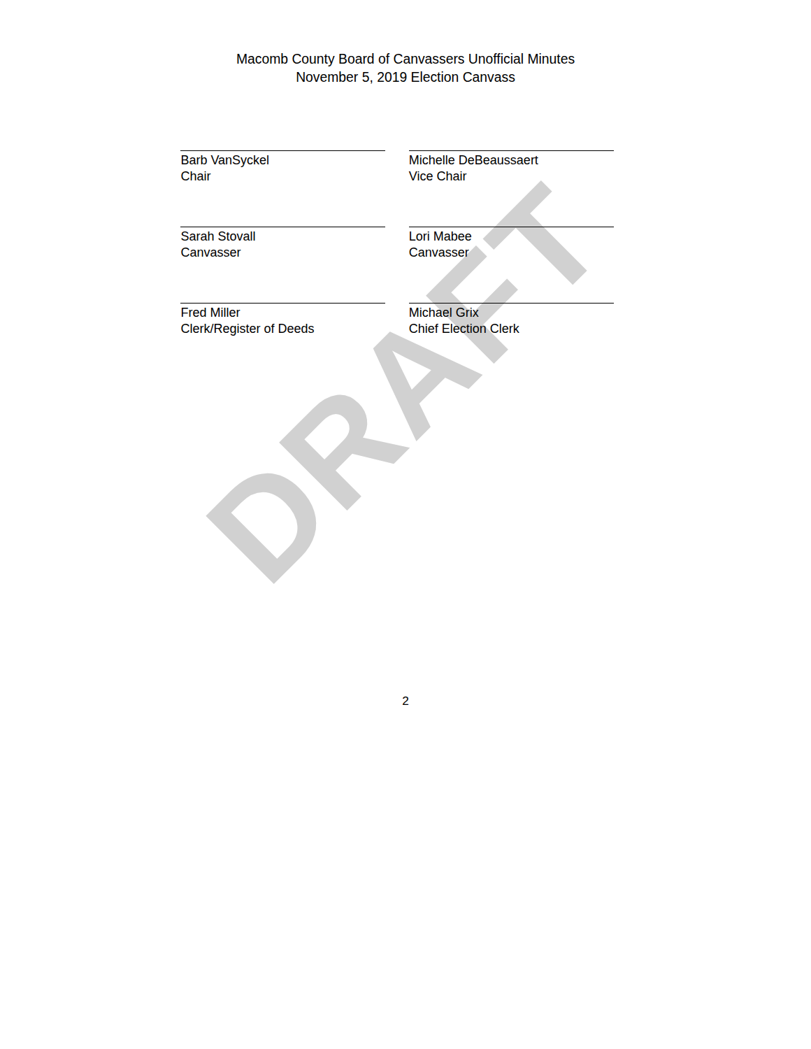DRAFT
Macomb County Board of Canvassers Unofficial Minutes
November 5, 2019 Election Canvass
| Barb VanSyckel Chair | Michelle DeBeaussaert Vice Chair |
| Sarah Stovall Canvasser | Lori Mabee Canvasser |
| Fred Miller Clerk/Register of Deeds | Michael Grix Chief Election Clerk |
2